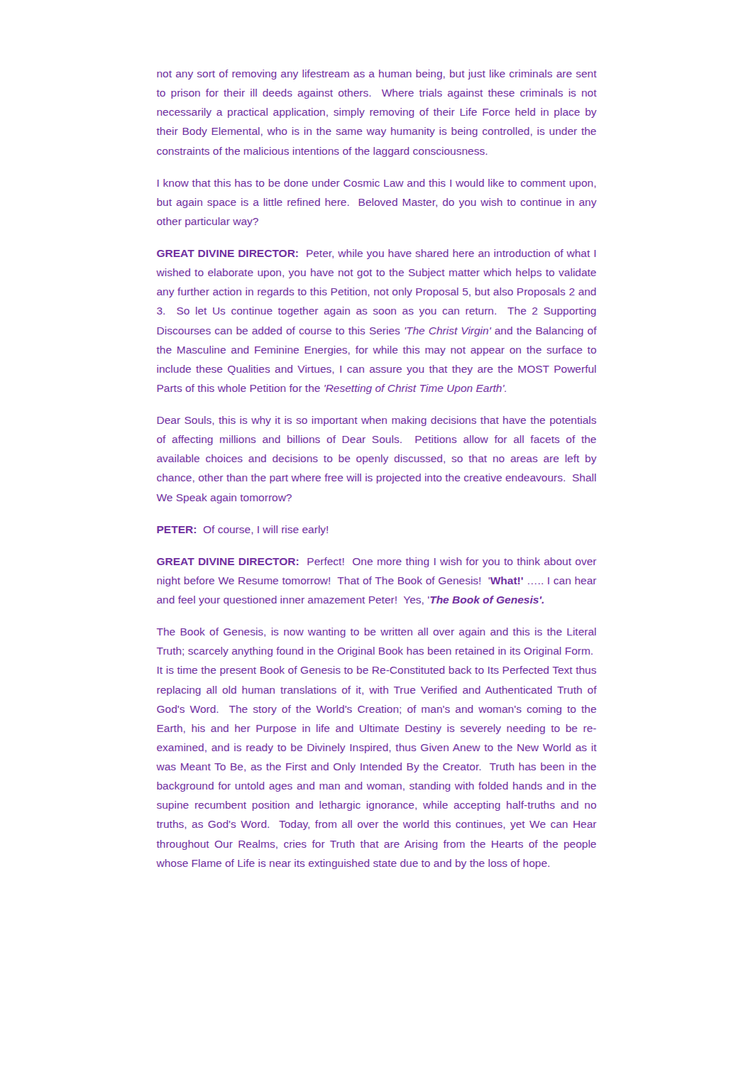not any sort of removing any lifestream as a human being, but just like criminals are sent to prison for their ill deeds against others. Where trials against these criminals is not necessarily a practical application, simply removing of their Life Force held in place by their Body Elemental, who is in the same way humanity is being controlled, is under the constraints of the malicious intentions of the laggard consciousness.
I know that this has to be done under Cosmic Law and this I would like to comment upon, but again space is a little refined here. Beloved Master, do you wish to continue in any other particular way?
GREAT DIVINE DIRECTOR: Peter, while you have shared here an introduction of what I wished to elaborate upon, you have not got to the Subject matter which helps to validate any further action in regards to this Petition, not only Proposal 5, but also Proposals 2 and 3. So let Us continue together again as soon as you can return. The 2 Supporting Discourses can be added of course to this Series 'The Christ Virgin' and the Balancing of the Masculine and Feminine Energies, for while this may not appear on the surface to include these Qualities and Virtues, I can assure you that they are the MOST Powerful Parts of this whole Petition for the 'Resetting of Christ Time Upon Earth'.
Dear Souls, this is why it is so important when making decisions that have the potentials of affecting millions and billions of Dear Souls. Petitions allow for all facets of the available choices and decisions to be openly discussed, so that no areas are left by chance, other than the part where free will is projected into the creative endeavours. Shall We Speak again tomorrow?
PETER: Of course, I will rise early!
GREAT DIVINE DIRECTOR: Perfect! One more thing I wish for you to think about over night before We Resume tomorrow! That of The Book of Genesis! 'What!' ….. I can hear and feel your questioned inner amazement Peter! Yes, 'The Book of Genesis'.
The Book of Genesis, is now wanting to be written all over again and this is the Literal Truth; scarcely anything found in the Original Book has been retained in its Original Form. It is time the present Book of Genesis to be Re-Constituted back to Its Perfected Text thus replacing all old human translations of it, with True Verified and Authenticated Truth of God's Word. The story of the World's Creation; of man's and woman's coming to the Earth, his and her Purpose in life and Ultimate Destiny is severely needing to be re-examined, and is ready to be Divinely Inspired, thus Given Anew to the New World as it was Meant To Be, as the First and Only Intended By the Creator. Truth has been in the background for untold ages and man and woman, standing with folded hands and in the supine recumbent position and lethargic ignorance, while accepting half-truths and no truths, as God's Word. Today, from all over the world this continues, yet We can Hear throughout Our Realms, cries for Truth that are Arising from the Hearts of the people whose Flame of Life is near its extinguished state due to and by the loss of hope.